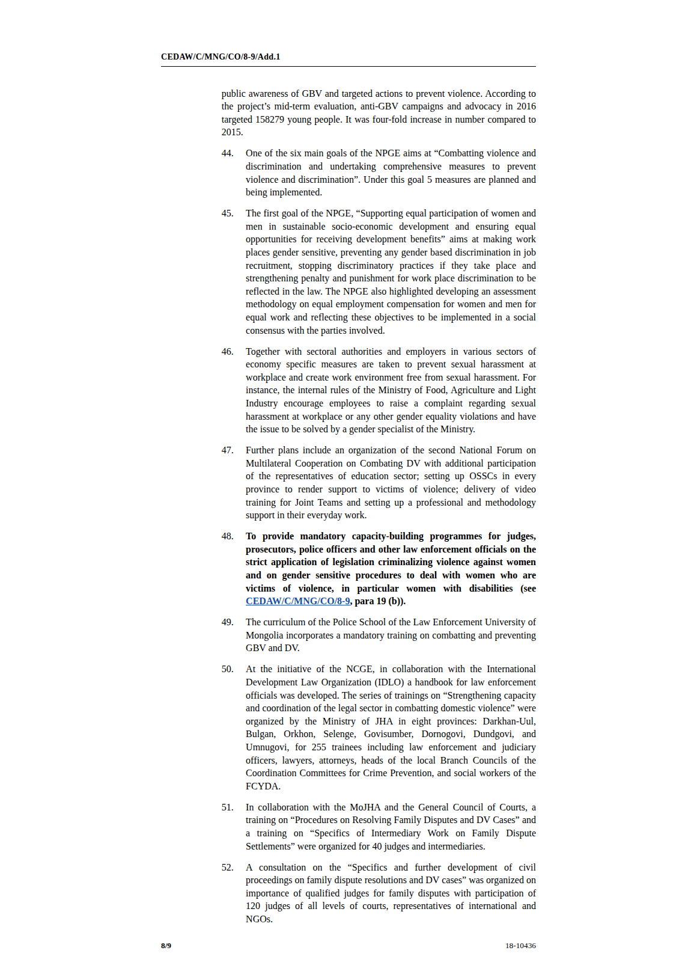CEDAW/C/MNG/CO/8-9/Add.1
public awareness of GBV and targeted actions to prevent violence. According to the project’s mid-term evaluation, anti-GBV campaigns and advocacy in 2016 targeted 158279 young people. It was four-fold increase in number compared to 2015.
44. One of the six main goals of the NPGE aims at “Combatting violence and discrimination and undertaking comprehensive measures to prevent violence and discrimination”. Under this goal 5 measures are planned and being implemented.
45. The first goal of the NPGE, “Supporting equal participation of women and men in sustainable socio-economic development and ensuring equal opportunities for receiving development benefits” aims at making work places gender sensitive, preventing any gender based discrimination in job recruitment, stopping discriminatory practices if they take place and strengthening penalty and punishment for work place discrimination to be reflected in the law. The NPGE also highlighted developing an assessment methodology on equal employment compensation for women and men for equal work and reflecting these objectives to be implemented in a social consensus with the parties involved.
46. Together with sectoral authorities and employers in various sectors of economy specific measures are taken to prevent sexual harassment at workplace and create work environment free from sexual harassment. For instance, the internal rules of the Ministry of Food, Agriculture and Light Industry encourage employees to raise a complaint regarding sexual harassment at workplace or any other gender equality violations and have the issue to be solved by a gender specialist of the Ministry.
47. Further plans include an organization of the second National Forum on Multilateral Cooperation on Combating DV with additional participation of the representatives of education sector; setting up OSSCs in every province to render support to victims of violence; delivery of video training for Joint Teams and setting up a professional and methodology support in their everyday work.
48. To provide mandatory capacity-building programmes for judges, prosecutors, police officers and other law enforcement officials on the strict application of legislation criminalizing violence against women and on gender sensitive procedures to deal with women who are victims of violence, in particular women with disabilities (see CEDAW/C/MNG/CO/8-9, para 19 (b)).
49. The curriculum of the Police School of the Law Enforcement University of Mongolia incorporates a mandatory training on combatting and preventing GBV and DV.
50. At the initiative of the NCGE, in collaboration with the International Development Law Organization (IDLO) a handbook for law enforcement officials was developed. The series of trainings on “Strengthening capacity and coordination of the legal sector in combatting domestic violence” were organized by the Ministry of JHA in eight provinces: Darkhan-Uul, Bulgan, Orkhon, Selenge, Govisumber, Dornogovi, Dundgovi, and Umnugovi, for 255 trainees including law enforcement and judiciary officers, lawyers, attorneys, heads of the local Branch Councils of the Coordination Committees for Crime Prevention, and social workers of the FCYDA.
51. In collaboration with the MoJHA and the General Council of Courts, a training on “Procedures on Resolving Family Disputes and DV Cases” and a training on “Specifics of Intermediary Work on Family Dispute Settlements” were organized for 40 judges and intermediaries.
52. A consultation on the “Specifics and further development of civil proceedings on family dispute resolutions and DV cases” was organized on importance of qualified judges for family disputes with participation of 120 judges of all levels of courts, representatives of international and NGOs.
8/9 18-10436